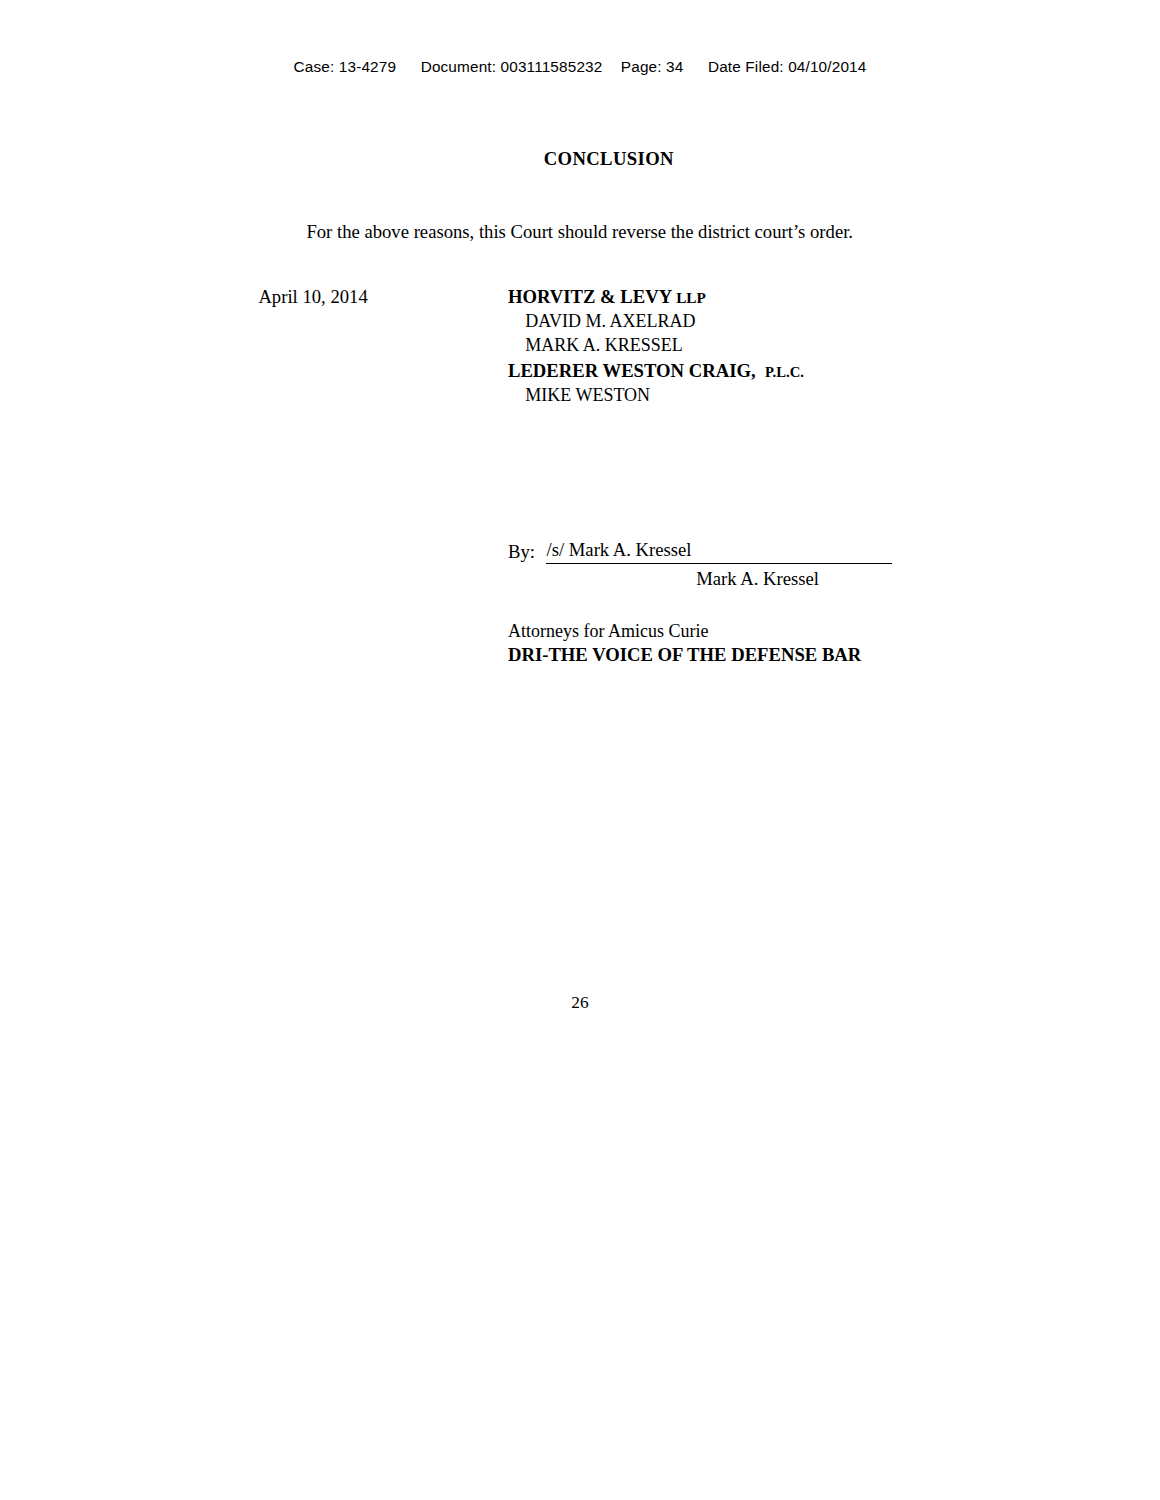Case: 13-4279 Document: 003111585232 Page: 34 Date Filed: 04/10/2014
CONCLUSION
For the above reasons, this Court should reverse the district court’s order.
April 10, 2014
HORVITZ & LEVY LLP
DAVID M. AXELRAD
MARK A. KRESSEL
LEDERER WESTON CRAIG, P.L.C.
MIKE WESTON
By: /s/ Mark A. Kressel
Mark A. Kressel
Attorneys for Amicus Curie
DRI-THE VOICE OF THE DEFENSE BAR
26